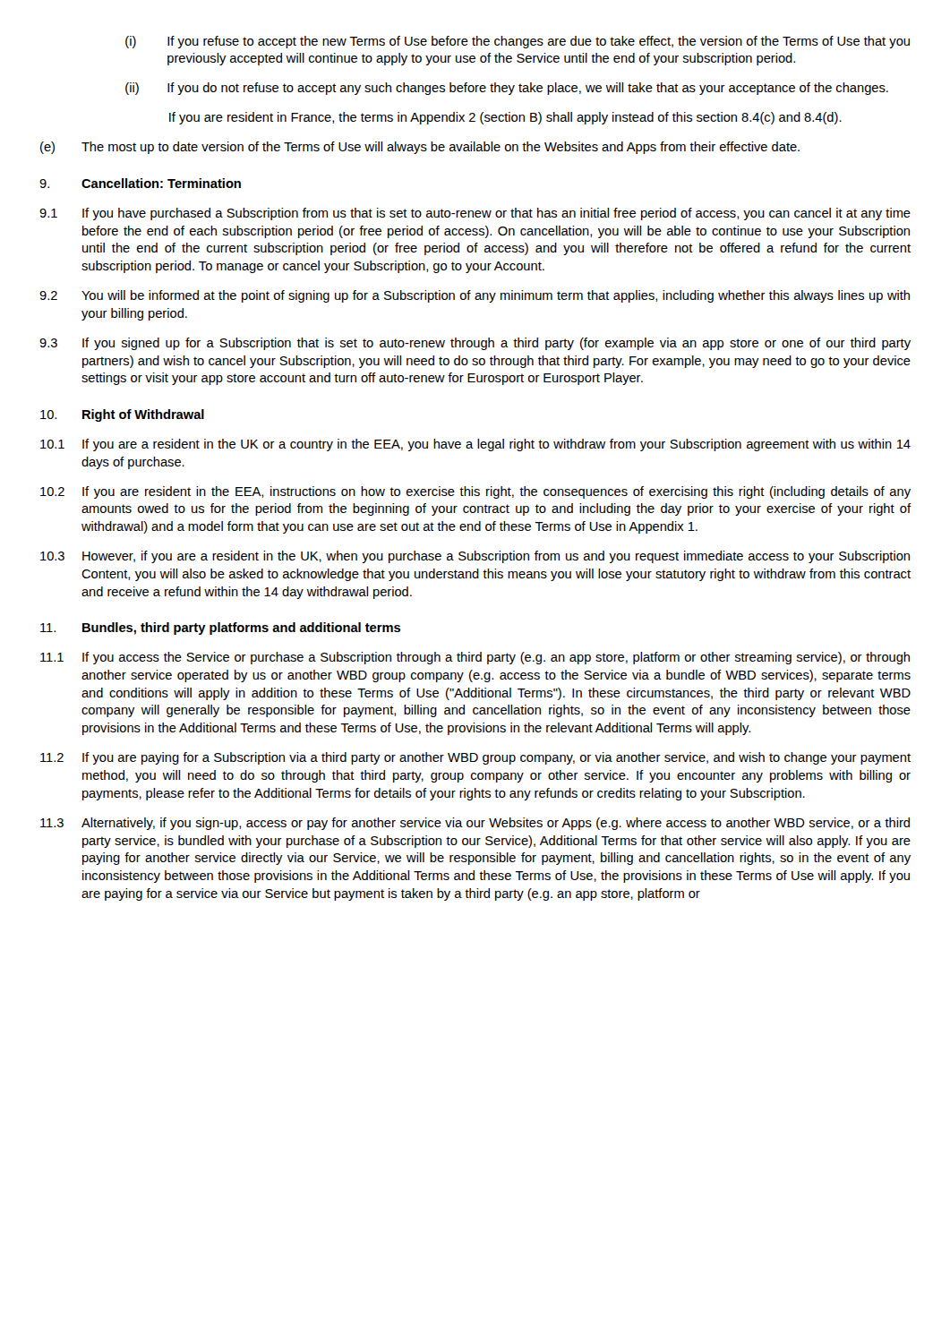(i) If you refuse to accept the new Terms of Use before the changes are due to take effect, the version of the Terms of Use that you previously accepted will continue to apply to your use of the Service until the end of your subscription period.
(ii) If you do not refuse to accept any such changes before they take place, we will take that as your acceptance of the changes.
If you are resident in France, the terms in Appendix 2 (section B) shall apply instead of this section 8.4(c) and 8.4(d).
(e) The most up to date version of the Terms of Use will always be available on the Websites and Apps from their effective date.
9. Cancellation: Termination
9.1 If you have purchased a Subscription from us that is set to auto-renew or that has an initial free period of access, you can cancel it at any time before the end of each subscription period (or free period of access). On cancellation, you will be able to continue to use your Subscription until the end of the current subscription period (or free period of access) and you will therefore not be offered a refund for the current subscription period. To manage or cancel your Subscription, go to your Account.
9.2 You will be informed at the point of signing up for a Subscription of any minimum term that applies, including whether this always lines up with your billing period.
9.3 If you signed up for a Subscription that is set to auto-renew through a third party (for example via an app store or one of our third party partners) and wish to cancel your Subscription, you will need to do so through that third party. For example, you may need to go to your device settings or visit your app store account and turn off auto-renew for Eurosport or Eurosport Player.
10. Right of Withdrawal
10.1 If you are a resident in the UK or a country in the EEA, you have a legal right to withdraw from your Subscription agreement with us within 14 days of purchase.
10.2 If you are resident in the EEA, instructions on how to exercise this right, the consequences of exercising this right (including details of any amounts owed to us for the period from the beginning of your contract up to and including the day prior to your exercise of your right of withdrawal) and a model form that you can use are set out at the end of these Terms of Use in Appendix 1.
10.3 However, if you are a resident in the UK, when you purchase a Subscription from us and you request immediate access to your Subscription Content, you will also be asked to acknowledge that you understand this means you will lose your statutory right to withdraw from this contract and receive a refund within the 14 day withdrawal period.
11. Bundles, third party platforms and additional terms
11.1 If you access the Service or purchase a Subscription through a third party (e.g. an app store, platform or other streaming service), or through another service operated by us or another WBD group company (e.g. access to the Service via a bundle of WBD services), separate terms and conditions will apply in addition to these Terms of Use ("Additional Terms"). In these circumstances, the third party or relevant WBD company will generally be responsible for payment, billing and cancellation rights, so in the event of any inconsistency between those provisions in the Additional Terms and these Terms of Use, the provisions in the relevant Additional Terms will apply.
11.2 If you are paying for a Subscription via a third party or another WBD group company, or via another service, and wish to change your payment method, you will need to do so through that third party, group company or other service. If you encounter any problems with billing or payments, please refer to the Additional Terms for details of your rights to any refunds or credits relating to your Subscription.
11.3 Alternatively, if you sign-up, access or pay for another service via our Websites or Apps (e.g. where access to another WBD service, or a third party service, is bundled with your purchase of a Subscription to our Service), Additional Terms for that other service will also apply. If you are paying for another service directly via our Service, we will be responsible for payment, billing and cancellation rights, so in the event of any inconsistency between those provisions in the Additional Terms and these Terms of Use, the provisions in these Terms of Use will apply. If you are paying for a service via our Service but payment is taken by a third party (e.g. an app store, platform or